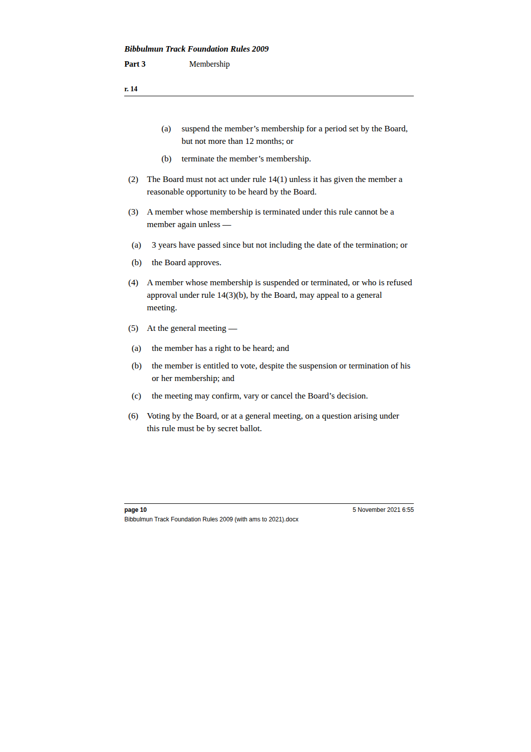Bibbulmun Track Foundation Rules 2009
Part 3 Membership
r. 14
(a) suspend the member’s membership for a period set by the Board, but not more than 12 months; or
(b) terminate the member’s membership.
(2) The Board must not act under rule 14(1) unless it has given the member a reasonable opportunity to be heard by the Board.
(3) A member whose membership is terminated under this rule cannot be a member again unless —
(a) 3 years have passed since but not including the date of the termination; or
(b) the Board approves.
(4) A member whose membership is suspended or terminated, or who is refused approval under rule 14(3)(b), by the Board, may appeal to a general meeting.
(5) At the general meeting —
(a) the member has a right to be heard; and
(b) the member is entitled to vote, despite the suspension or termination of his or her membership; and
(c) the meeting may confirm, vary or cancel the Board’s decision.
(6) Voting by the Board, or at a general meeting, on a question arising under this rule must be by secret ballot.
page 10 5 November 2021 6:55
Bibbulmun Track Foundation Rules 2009 (with ams to 2021).docx